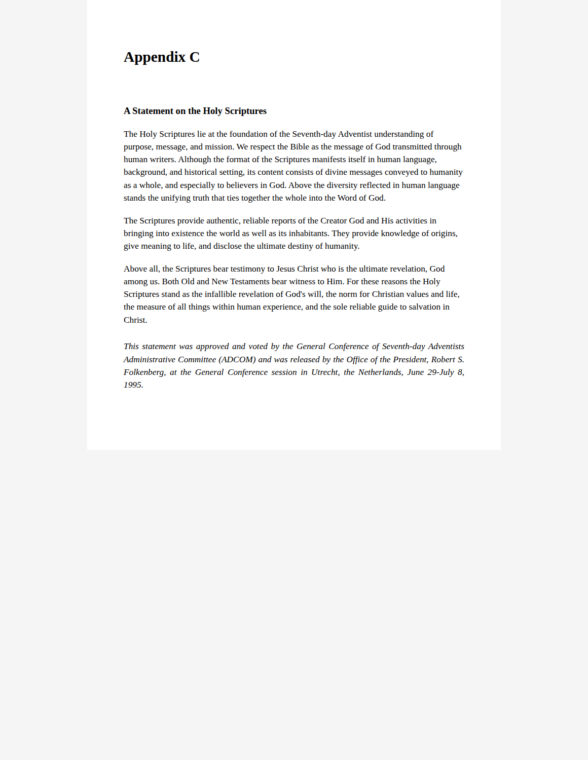Appendix C
A Statement on the Holy Scriptures
The Holy Scriptures lie at the foundation of the Seventh-day Adventist understanding of purpose, message, and mission. We respect the Bible as the message of God transmitted through human writers. Although the format of the Scriptures manifests itself in human language, background, and historical setting, its content consists of divine messages conveyed to humanity as a whole, and especially to believers in God. Above the diversity reflected in human language stands the unifying truth that ties together the whole into the Word of God.
The Scriptures provide authentic, reliable reports of the Creator God and His activities in bringing into existence the world as well as its inhabitants. They provide knowledge of origins, give meaning to life, and disclose the ultimate destiny of humanity.
Above all, the Scriptures bear testimony to Jesus Christ who is the ultimate revelation, God among us. Both Old and New Testaments bear witness to Him. For these reasons the Holy Scriptures stand as the infallible revelation of God's will, the norm for Christian values and life, the measure of all things within human experience, and the sole reliable guide to salvation in Christ.
This statement was approved and voted by the General Conference of Seventh-day Adventists Administrative Committee (ADCOM) and was released by the Office of the President, Robert S. Folkenberg, at the General Conference session in Utrecht, the Netherlands, June 29-July 8, 1995.